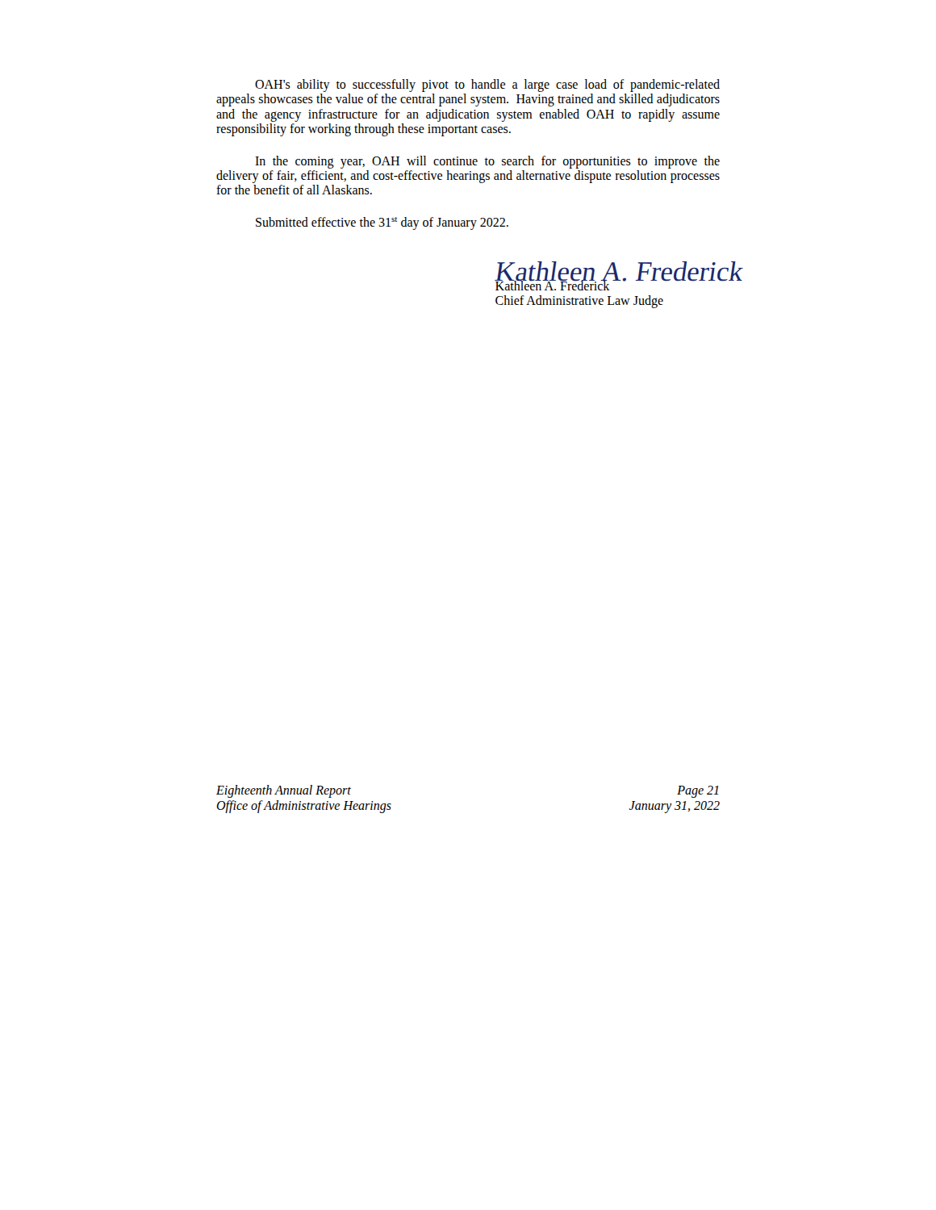OAH's ability to successfully pivot to handle a large case load of pandemic-related appeals showcases the value of the central panel system. Having trained and skilled adjudicators and the agency infrastructure for an adjudication system enabled OAH to rapidly assume responsibility for working through these important cases.
In the coming year, OAH will continue to search for opportunities to improve the delivery of fair, efficient, and cost-effective hearings and alternative dispute resolution processes for the benefit of all Alaskans.
Submitted effective the 31st day of January 2022.
Kathleen A. Frederick
Kathleen A. Frederick
Chief Administrative Law Judge
Eighteenth Annual Report Office of Administrative Hearings
Page 21 January 31, 2022